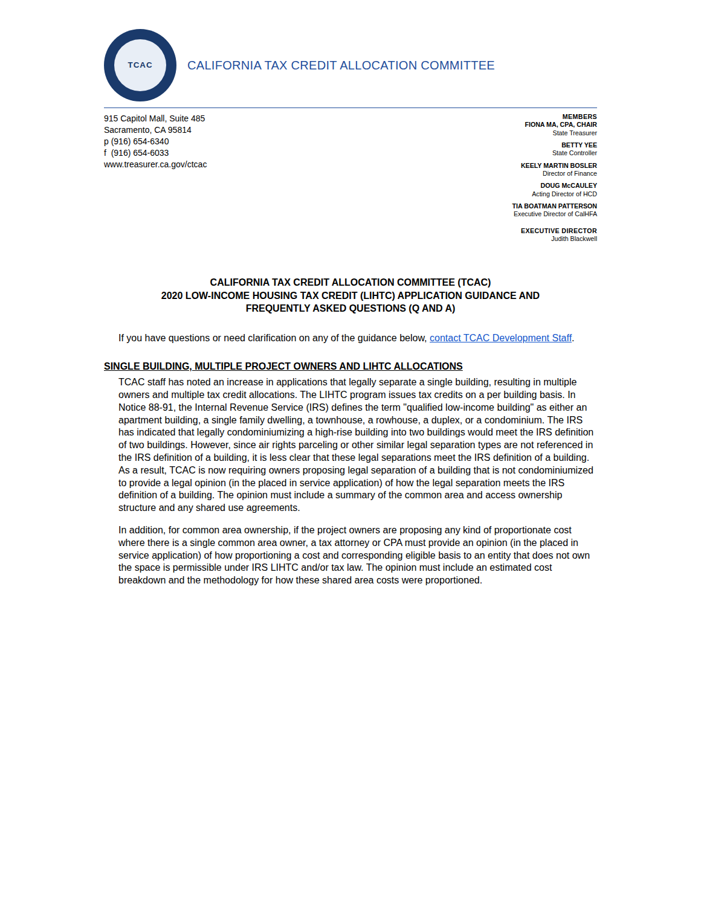TCAC
CALIFORNIA TAX CREDIT ALLOCATION COMMITTEE
915 Capitol Mall, Suite 485
Sacramento, CA 95814
p (916) 654-6340
f (916) 654-6033
www.treasurer.ca.gov/ctcac
MEMBERS
FIONA MA, CPA, CHAIR
State Treasurer
BETTY YEE
State Controller
KEELY MARTIN BOSLER
Director of Finance
DOUG McCAULEY
Acting Director of HCD
TIA BOATMAN PATTERSON
Executive Director of CalHFA
EXECUTIVE DIRECTOR
Judith Blackwell
CALIFORNIA TAX CREDIT ALLOCATION COMMITTEE (TCAC)
2020 LOW-INCOME HOUSING TAX CREDIT (LIHTC) APPLICATION GUIDANCE AND
FREQUENTLY ASKED QUESTIONS (Q AND A)
If you have questions or need clarification on any of the guidance below, contact TCAC Development Staff.
SINGLE BUILDING, MULTIPLE PROJECT OWNERS AND LIHTC ALLOCATIONS
TCAC staff has noted an increase in applications that legally separate a single building, resulting in multiple owners and multiple tax credit allocations. The LIHTC program issues tax credits on a per building basis. In Notice 88-91, the Internal Revenue Service (IRS) defines the term "qualified low-income building" as either an apartment building, a single family dwelling, a townhouse, a rowhouse, a duplex, or a condominium. The IRS has indicated that legally condominiumizing a high-rise building into two buildings would meet the IRS definition of two buildings. However, since air rights parceling or other similar legal separation types are not referenced in the IRS definition of a building, it is less clear that these legal separations meet the IRS definition of a building. As a result, TCAC is now requiring owners proposing legal separation of a building that is not condominiumized to provide a legal opinion (in the placed in service application) of how the legal separation meets the IRS definition of a building. The opinion must include a summary of the common area and access ownership structure and any shared use agreements.
In addition, for common area ownership, if the project owners are proposing any kind of proportionate cost where there is a single common area owner, a tax attorney or CPA must provide an opinion (in the placed in service application) of how proportioning a cost and corresponding eligible basis to an entity that does not own the space is permissible under IRS LIHTC and/or tax law. The opinion must include an estimated cost breakdown and the methodology for how these shared area costs were proportioned.